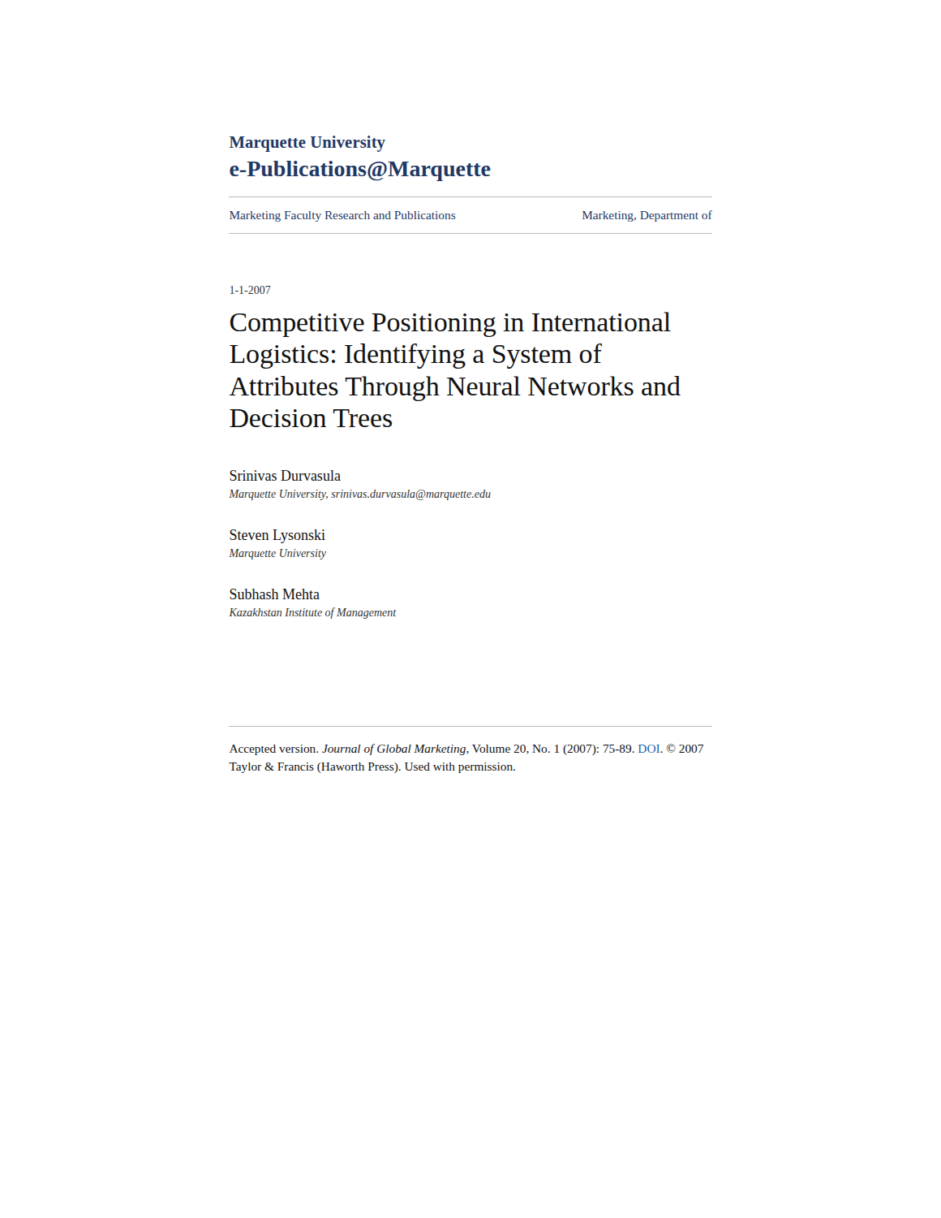Marquette University
e-Publications@Marquette
Marketing Faculty Research and Publications
Marketing, Department of
1-1-2007
Competitive Positioning in International Logistics: Identifying a System of Attributes Through Neural Networks and Decision Trees
Srinivas Durvasula
Marquette University, srinivas.durvasula@marquette.edu
Steven Lysonski
Marquette University
Subhash Mehta
Kazakhstan Institute of Management
Accepted version. Journal of Global Marketing, Volume 20, No. 1 (2007): 75-89. DOI. © 2007 Taylor & Francis (Haworth Press). Used with permission.